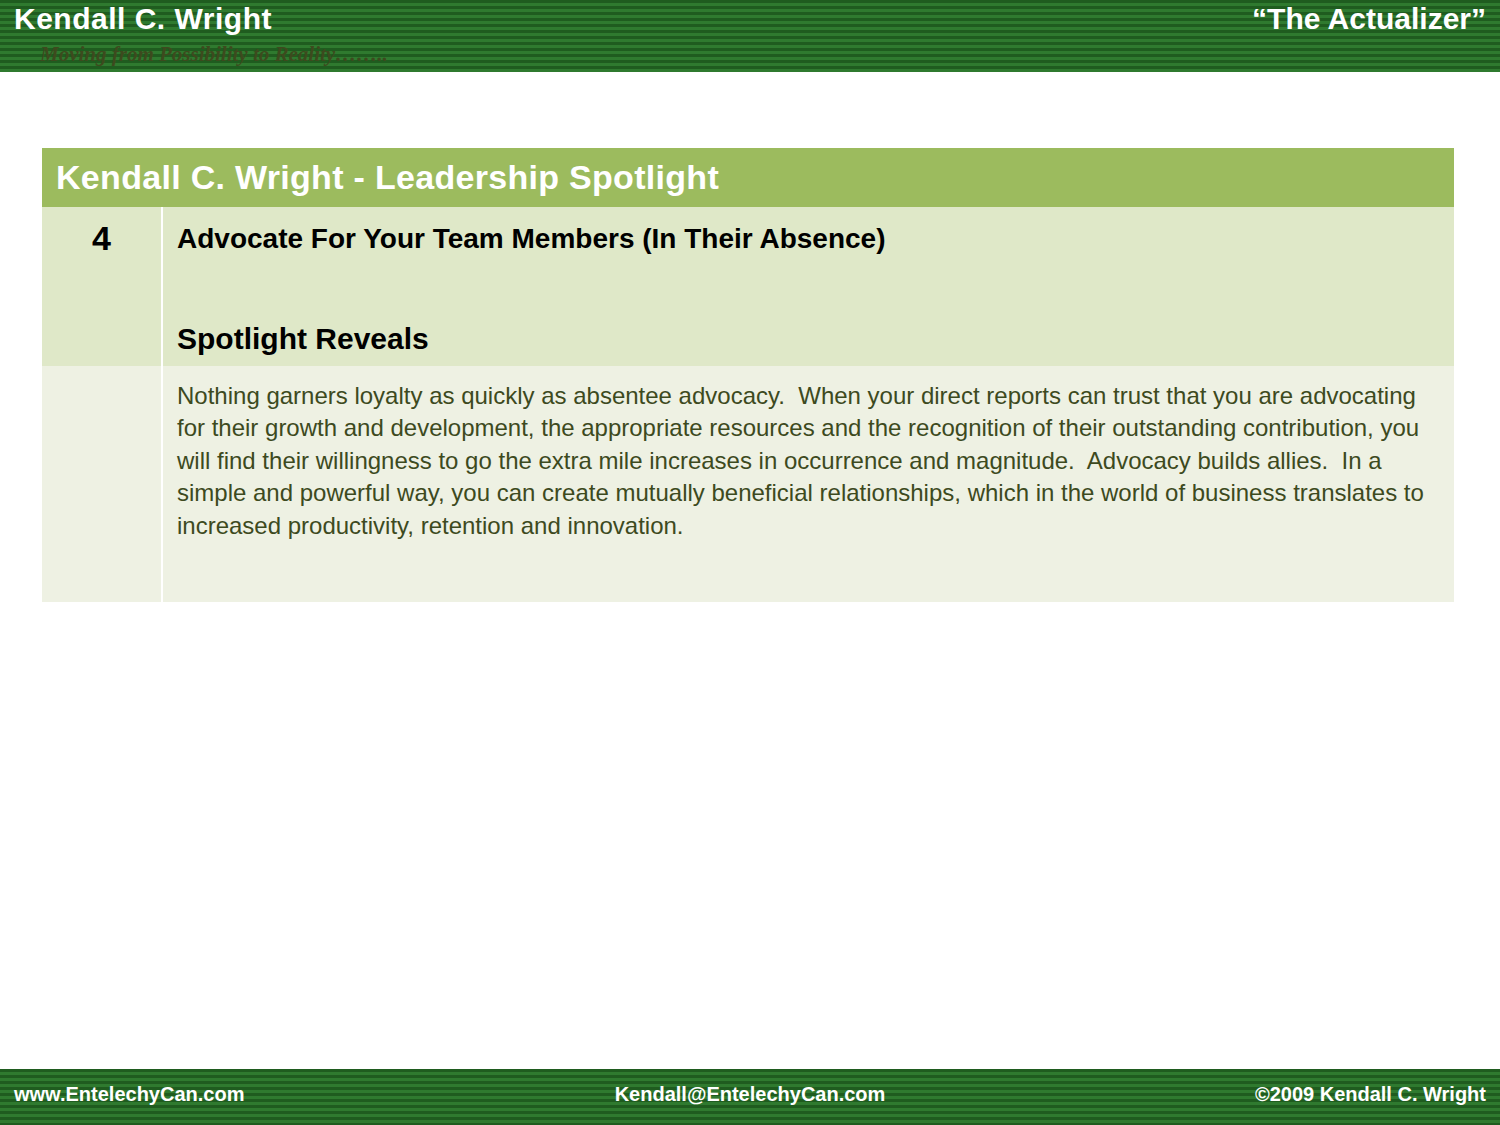Kendall C. Wright
Moving from Possibility to Reality……..
“The Actualizer”
| Kendall C. Wright - Leadership Spotlight |
| 4 | Advocate For Your Team Members (In Their Absence) |
| | Spotlight Reveals |
| | Nothing garners loyalty as quickly as absentee advocacy. When your direct reports can trust that you are advocating for their growth and development, the appropriate resources and the recognition of their outstanding contribution, you will find their willingness to go the extra mile increases in occurrence and magnitude. Advocacy builds allies. In a simple and powerful way, you can create mutually beneficial relationships, which in the world of business translates to increased productivity, retention and innovation. |
www.EntelechyCan.com
Kendall@EntelechyCan.com
©2009 Kendall C. Wright